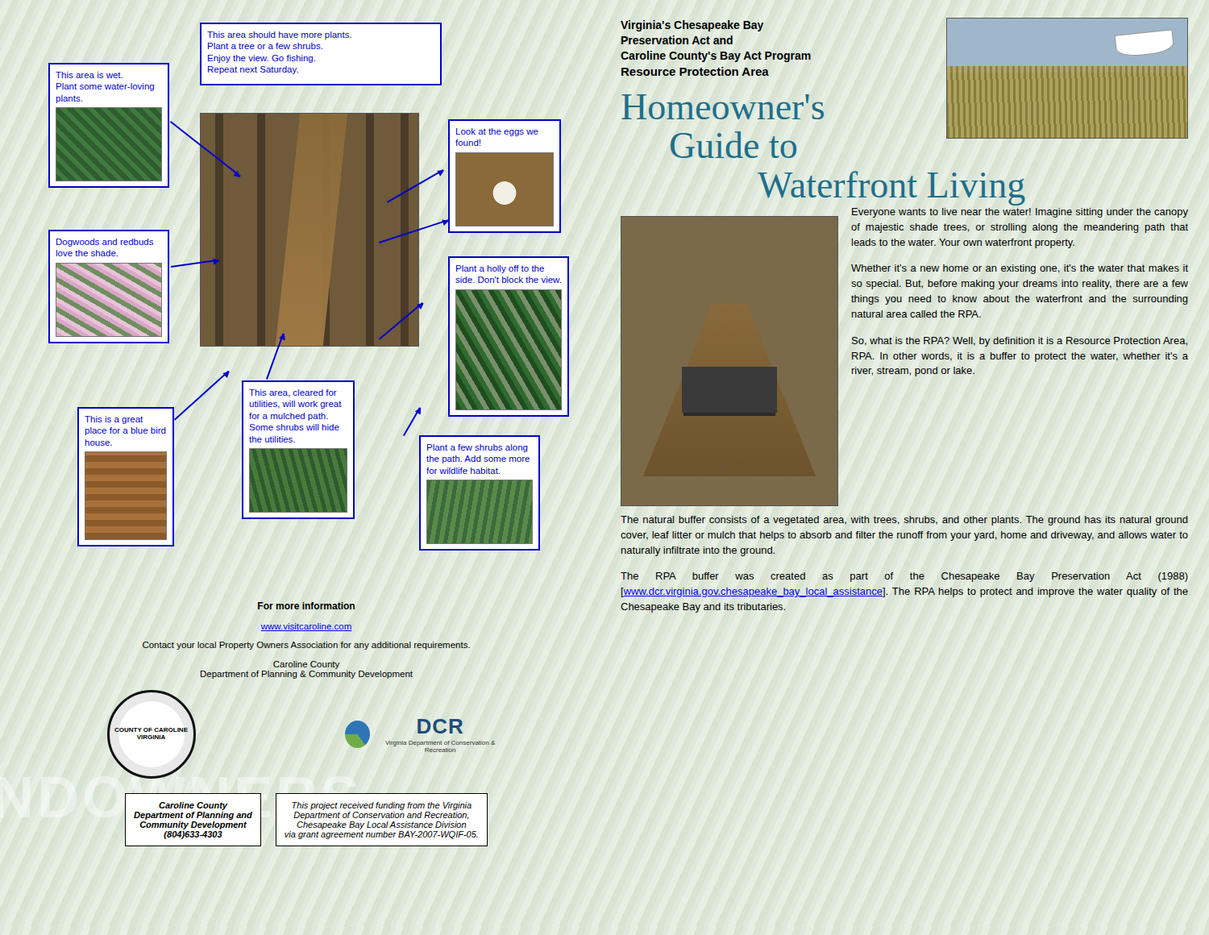NDOWNERS
This area is wet.
Plant some water-loving plants.
This area should have more plants.
Plant a tree or a few shrubs.
Enjoy the view. Go fishing.
Repeat next Saturday.
Look at the eggs we found!
Dogwoods and redbuds love the shade.
Plant a holly off to the side. Don't block the view.
This is a great place for a blue bird house.
This area, cleared for utilities, will work great for a mulched path. Some shrubs will hide the utilities.
Plant a few shrubs along the path. Add some more for wildlife habitat.
For more information
www.visitcaroline.com
Contact your local Property Owners Association for any additional requirements.
Caroline County
Department of Planning & Community Development
COUNTY OF CAROLINE
VIRGINIA
DCR Virginia Department of Conservation & Recreation
Caroline County
Department of Planning and
Community Development
(804)633-4303
This project received funding from the Virginia
Department of Conservation and Recreation,
Chesapeake Bay Local Assistance Division
via grant agreement number BAY-2007-WQIF-05.
Virginia's Chesapeake Bay
Preservation Act and
Caroline County's Bay Act Program
Resource Protection Area
Homeowner's Guide to Waterfront Living
Everyone wants to live near the water! Imagine sitting under the canopy of majestic shade trees, or strolling along the meandering path that leads to the water. Your own waterfront property.
Whether it's a new home or an existing one, it's the water that makes it so special. But, before making your dreams into reality, there are a few things you need to know about the waterfront and the surrounding natural area called the RPA.
So, what is the RPA? Well, by definition it is a Resource Protection Area, RPA. In other words, it is a buffer to protect the water, whether it's a river, stream, pond or lake.
The natural buffer consists of a vegetated area, with trees, shrubs, and other plants. The ground has its natural ground cover, leaf litter or mulch that helps to absorb and filter the runoff from your yard, home and driveway, and allows water to naturally infiltrate into the ground.
The RPA buffer was created as part of the Chesapeake Bay Preservation Act (1988) [www.dcr.virginia.gov.chesapeake_bay_local_assistance]. The RPA helps to protect and improve the water quality of the Chesapeake Bay and its tributaries.